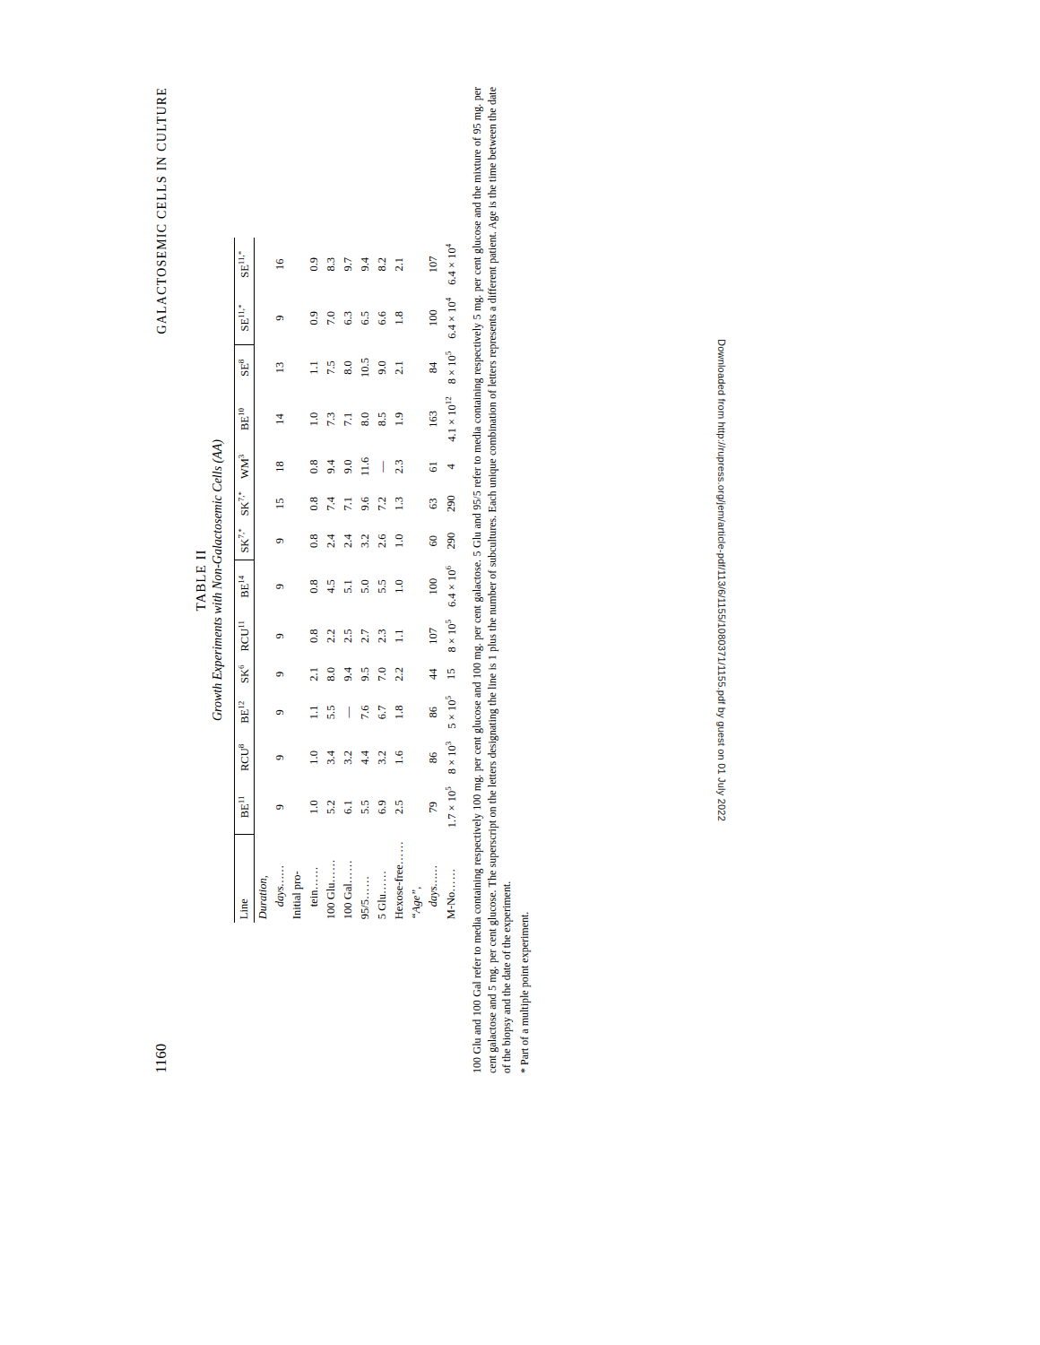Downloaded from http://rupress.org/jem/article-pdf/113/6/1155/1080371/1155.pdf by guest on 01 July 2022
1160
GALACTOSEMIC CELLS IN CULTURE
TABLE II
Growth Experiments with Non-Galactosemic Cells (AA)
| Line | BE 11 | RCU 8 | BE 12 | SK 6 | RCU 11 | BE 14 | SK 7,* | SK 7,* | WM 3 | BE 10 | SE 8 | SE 11,* | SE 11,* |
| --- | --- | --- | --- | --- | --- | --- | --- | --- | --- | --- | --- | --- | --- |
| Duration, | | | | | | | | | | | | | |
| days | 9 | 9 | 9 | 9 | 9 | 9 | 9 | 15 | 18 | 14 | 13 | 9 | 16 |
| Initial pro- | | | | | | | | | | | | | |
| tein | 1.0 | 1.0 | 1.1 | 2.1 | 0.8 | 0.8 | 0.8 | 0.8 | 0.8 | 1.0 | 1.1 | 0.9 | 0.9 |
| 100 Glu | 5.2 | 3.4 | 5.5 | 8.0 | 2.2 | 4.5 | 2.4 | 7.4 | 9.4 | 7.3 | 7.5 | 7.0 | 8.3 |
| 100 Gal | 6.1 | 3.2 | — | 9.4 | 2.5 | 5.1 | 2.4 | 7.1 | 9.0 | 7.1 | 8.0 | 6.3 | 9.7 |
| 95/5 | 5.5 | 4.4 | 7.6 | 9.5 | 2.7 | 5.0 | 3.2 | 9.6 | 11.6 | 8.0 | 10.5 | 6.5 | 9.4 |
| 5 Glu | 6.9 | 3.2 | 6.7 | 7.0 | 2.3 | 5.5 | 2.6 | 7.2 | — | 8.5 | 9.0 | 6.6 | 8.2 |
| Hexose-free | 2.5 | 1.6 | 1.8 | 2.2 | 1.1 | 1.0 | 1.0 | 1.3 | 2.3 | 1.9 | 2.1 | 1.8 | 2.1 |
| “Age”, | | | | | | | | | | | | | |
| days | 79 | 86 | 86 | 44 | 107 | 100 | 60 | 63 | 61 | 163 | 84 | 100 | 107 |
| M-No | 1.7 × 10 5 | 8 × 10 3 | 5 × 10 5 | 15 | 8 × 10 5 | 6.4 × 10 6 | 290 | 290 | 4 | 4.1 × 10 12 | 8 × 10 5 | 6.4 × 10 4 | 6.4 × 10 4 |
100 Glu and 100 Gal refer to media containing respectively 100 mg. per cent glucose and 100 mg. per cent galactose. 5 Glu and 95/5 refer to media containing respectively 5 mg. per cent glucose and the mixture of 95 mg. per cent galactose and 5 mg. per cent glucose. The superscript on the letters designating the line is 1 plus the number of subcultures. Each unique combination of letters represents a different patient. Age is the time between the date of the biopsy and the date of the experiment. * Part of a multiple point experiment.